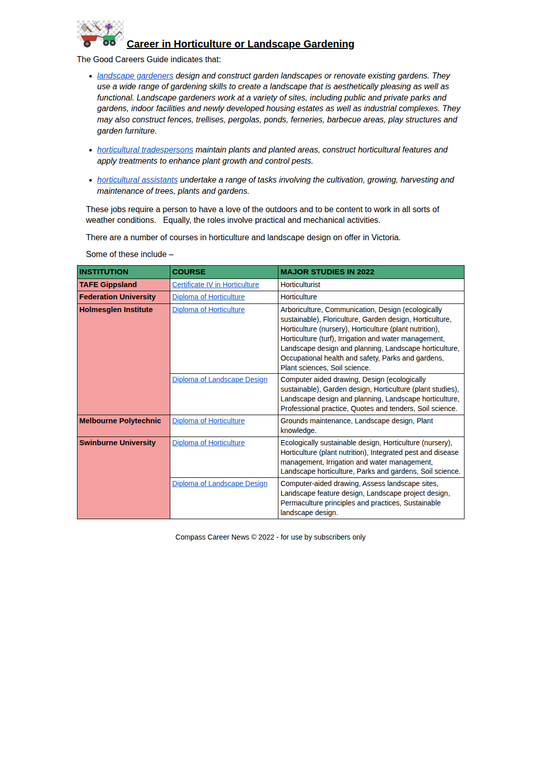Career in Horticulture or Landscape Gardening
The Good Careers Guide indicates that:
landscape gardeners design and construct garden landscapes or renovate existing gardens. They use a wide range of gardening skills to create a landscape that is aesthetically pleasing as well as functional. Landscape gardeners work at a variety of sites, including public and private parks and gardens, indoor facilities and newly developed housing estates as well as industrial complexes. They may also construct fences, trellises, pergolas, ponds, ferneries, barbecue areas, play structures and garden furniture.
horticultural tradespersons maintain plants and planted areas, construct horticultural features and apply treatments to enhance plant growth and control pests.
horticultural assistants undertake a range of tasks involving the cultivation, growing, harvesting and maintenance of trees, plants and gardens.
These jobs require a person to have a love of the outdoors and to be content to work in all sorts of weather conditions. Equally, the roles involve practical and mechanical activities.
There are a number of courses in horticulture and landscape design on offer in Victoria.
Some of these include –
| INSTITUTION | COURSE | MAJOR STUDIES IN 2022 |
| --- | --- | --- |
| TAFE Gippsland | Certificate IV in Horticulture | Horticulturist |
| Federation University | Diploma of Horticulture | Horticulture |
| Holmesglen Institute | Diploma of Horticulture | Arboriculture, Communication, Design (ecologically sustainable), Floriculture, Garden design, Horticulture, Horticulture (nursery), Horticulture (plant nutrition), Horticulture (turf), Irrigation and water management, Landscape design and planning, Landscape horticulture, Occupational health and safety, Parks and gardens, Plant sciences, Soil science. |
| Diploma of Landscape Design | Computer aided drawing, Design (ecologically sustainable), Garden design, Horticulture (plant studies), Landscape design and planning, Landscape horticulture, Professional practice, Quotes and tenders, Soil science. |
| Melbourne Polytechnic | Diploma of Horticulture | Grounds maintenance, Landscape design, Plant knowledge. |
| Swinburne University | Diploma of Horticulture | Ecologically sustainable design, Horticulture (nursery), Horticulture (plant nutrition), Integrated pest and disease management, Irrigation and water management, Landscape horticulture, Parks and gardens, Soil science. |
| Diploma of Landscape Design | Computer-aided drawing, Assess landscape sites, Landscape feature design, Landscape project design, Permaculture principles and practices, Sustainable landscape design. |
Compass Career News © 2022 - for use by subscribers only